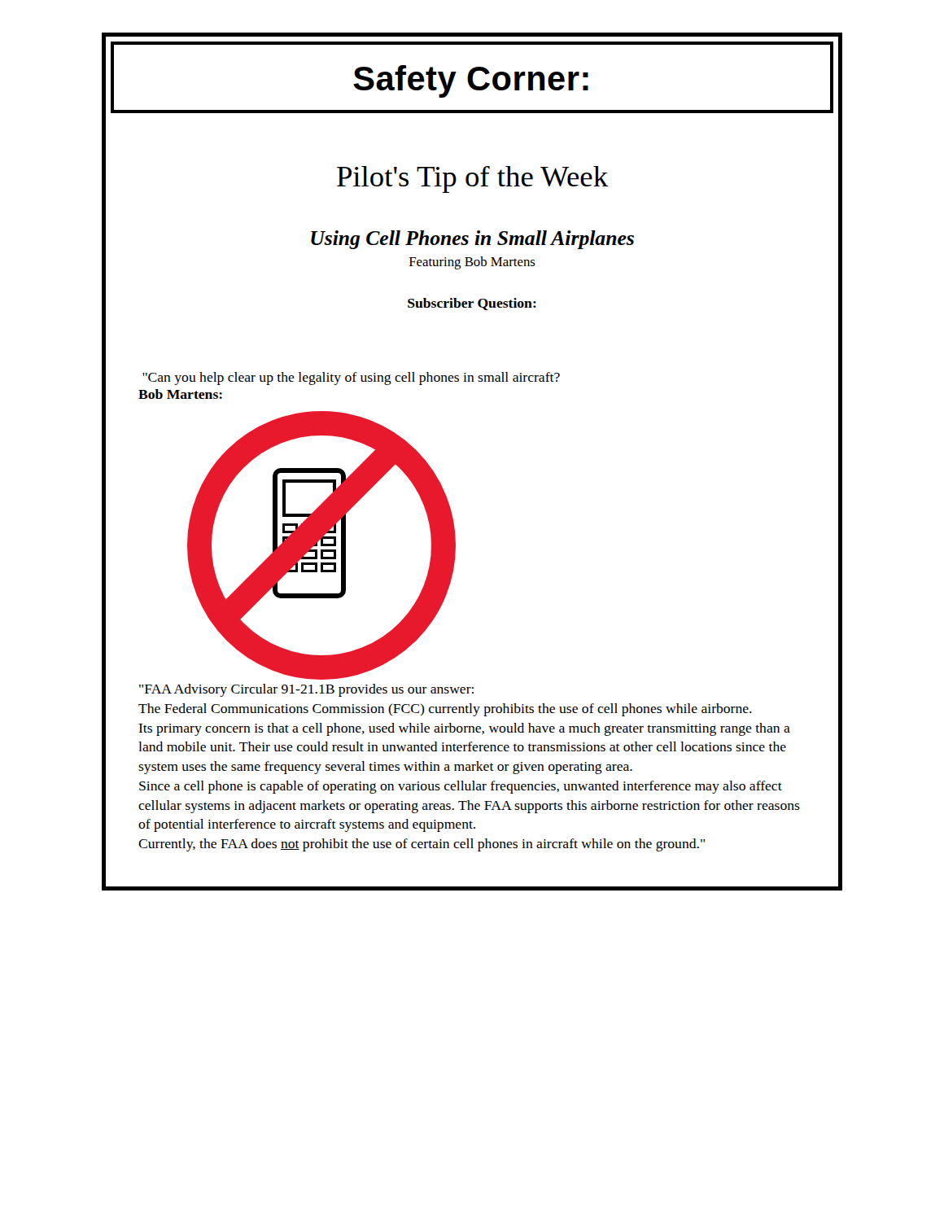Safety Corner:
Pilot's Tip of the Week
Using Cell Phones in Small Airplanes
Featuring Bob Martens
Subscriber Question:
"Can you help clear up the legality of using cell phones in small aircraft?
Bob Martens:
"FAA Advisory Circular 91-21.1B provides us our answer:
The Federal Communications Commission (FCC) currently prohibits the use of cell phones while airborne.
Its primary concern is that a cell phone, used while airborne, would have a much greater transmitting range than a land mobile unit. Their use could result in unwanted interference to transmissions at other cell locations since the system uses the same frequency several times within a market or given operating area.
Since a cell phone is capable of operating on various cellular frequencies, unwanted interference may also affect cellular systems in adjacent markets or operating areas. The FAA supports this airborne restriction for other reasons of potential interference to aircraft systems and equipment.
Currently, the FAA does not prohibit the use of certain cell phones in aircraft while on the ground."